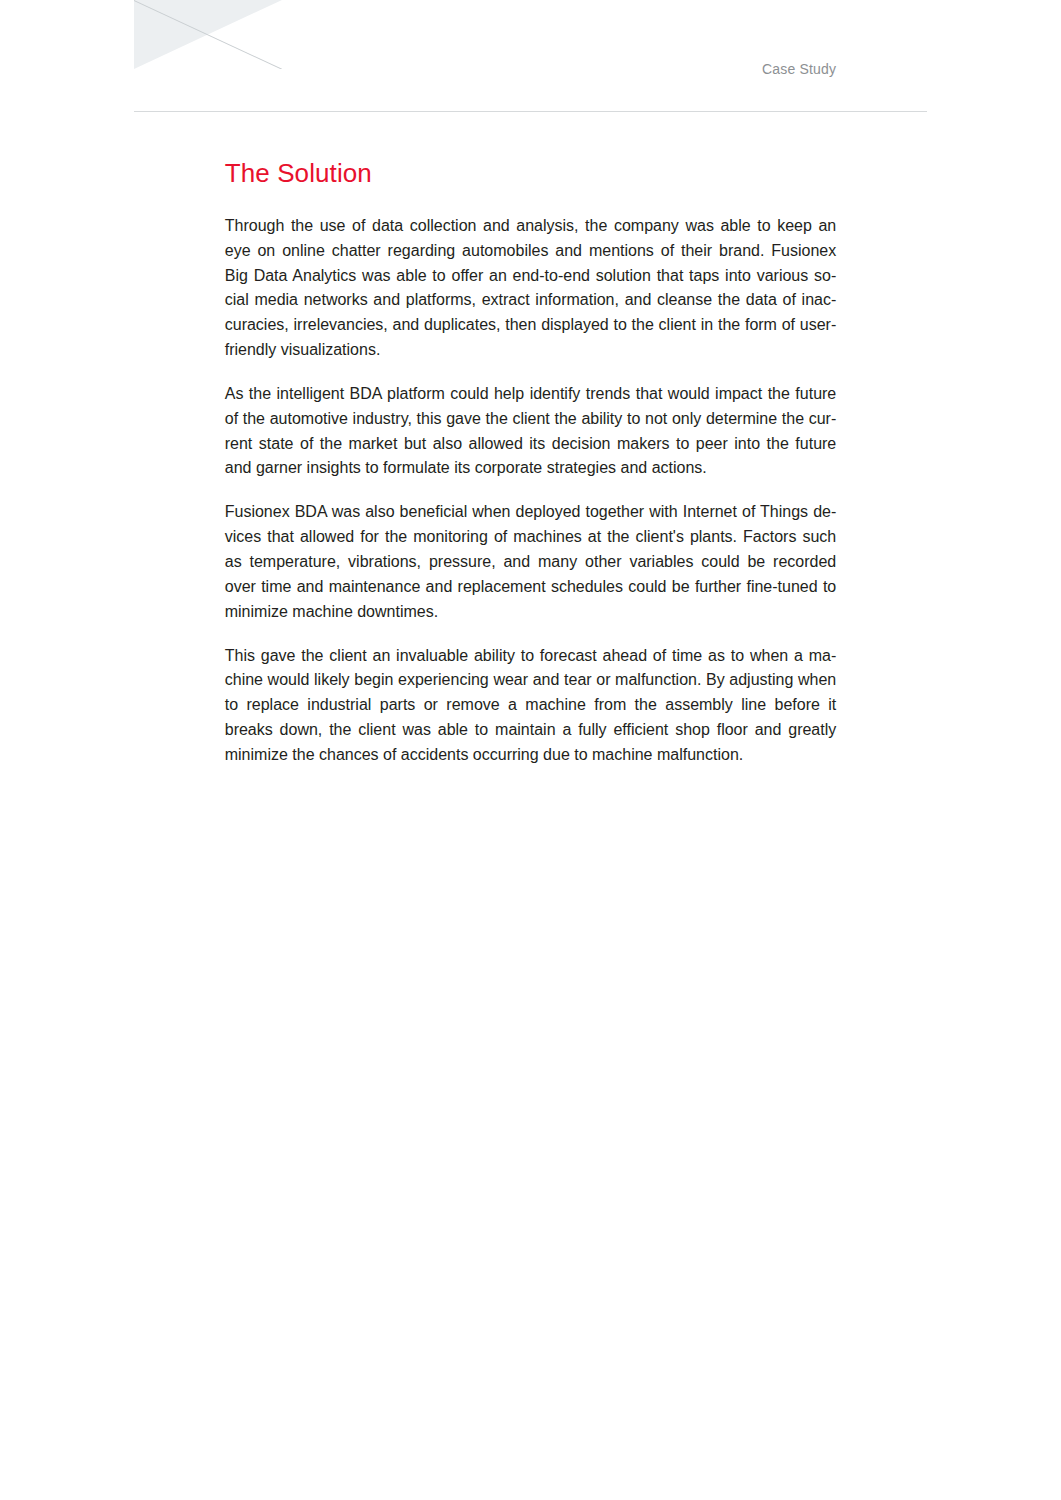Case Study
The Solution
Through the use of data collection and analysis, the company was able to keep an eye on online chatter regarding automobiles and mentions of their brand. Fusionex Big Data Analytics was able to offer an end-to-end solution that taps into various social media networks and platforms, extract information, and cleanse the data of inaccuracies, irrelevancies, and duplicates, then displayed to the client in the form of user-friendly visualizations.
As the intelligent BDA platform could help identify trends that would impact the future of the automotive industry, this gave the client the ability to not only determine the current state of the market but also allowed its decision makers to peer into the future and garner insights to formulate its corporate strategies and actions.
Fusionex BDA was also beneficial when deployed together with Internet of Things devices that allowed for the monitoring of machines at the client's plants. Factors such as temperature, vibrations, pressure, and many other variables could be recorded over time and maintenance and replacement schedules could be further fine-tuned to minimize machine downtimes.
This gave the client an invaluable ability to forecast ahead of time as to when a machine would likely begin experiencing wear and tear or malfunction. By adjusting when to replace industrial parts or remove a machine from the assembly line before it breaks down, the client was able to maintain a fully efficient shop floor and greatly minimize the chances of accidents occurring due to machine malfunction.